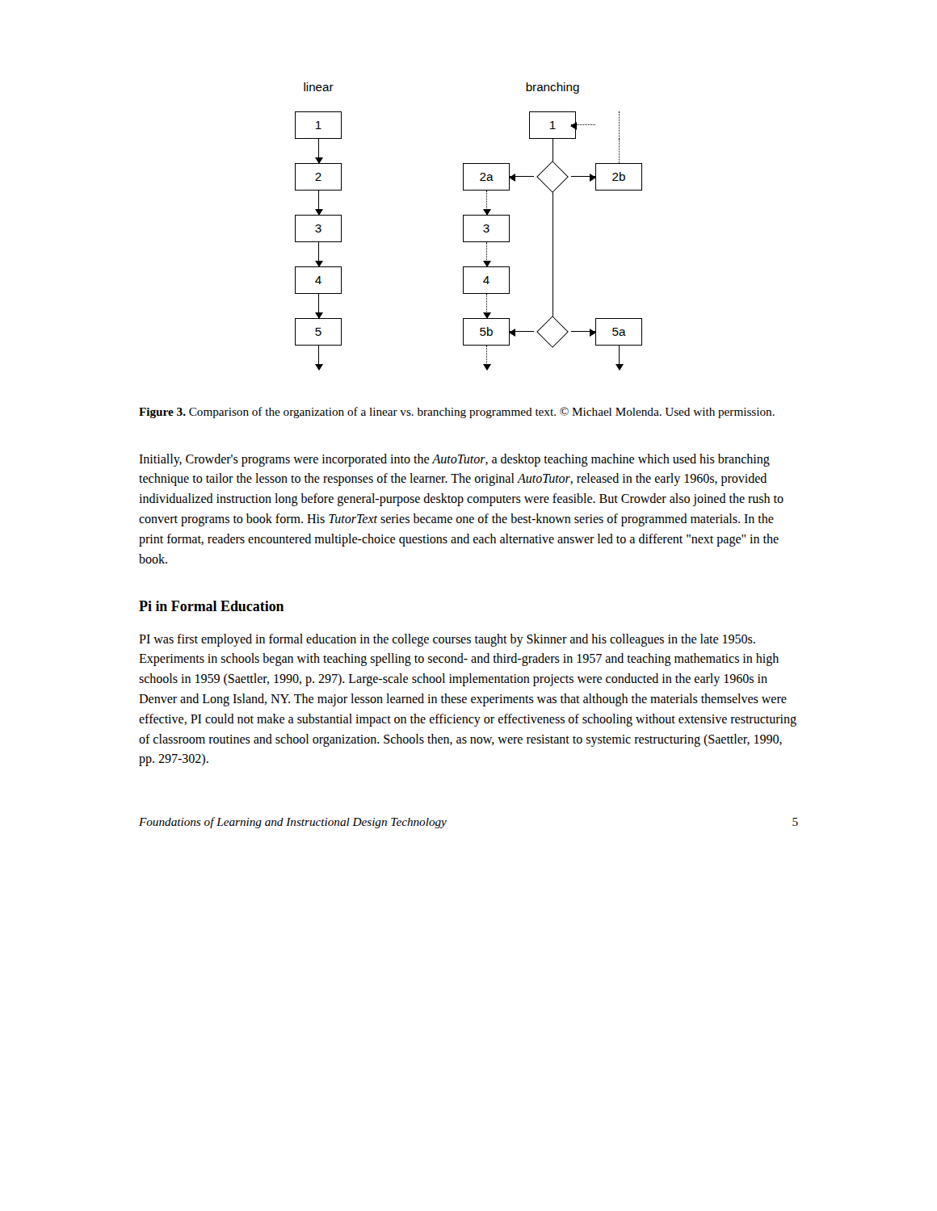linear
1
2
3
4
5
branching
1
2a
2b
3
4
5b
5a
Figure 3. Comparison of the organization of a linear vs. branching programmed text. © Michael Molenda. Used with permission.
Initially, Crowder's programs were incorporated into the AutoTutor, a desktop teaching machine which used his branching technique to tailor the lesson to the responses of the learner. The original AutoTutor, released in the early 1960s, provided individualized instruction long before general-purpose desktop computers were feasible. But Crowder also joined the rush to convert programs to book form. His TutorText series became one of the best-known series of programmed materials. In the print format, readers encountered multiple-choice questions and each alternative answer led to a different "next page" in the book.
Pi in Formal Education
PI was first employed in formal education in the college courses taught by Skinner and his colleagues in the late 1950s. Experiments in schools began with teaching spelling to second- and third-graders in 1957 and teaching mathematics in high schools in 1959 (Saettler, 1990, p. 297). Large-scale school implementation projects were conducted in the early 1960s in Denver and Long Island, NY. The major lesson learned in these experiments was that although the materials themselves were effective, PI could not make a substantial impact on the efficiency or effectiveness of schooling without extensive restructuring of classroom routines and school organization. Schools then, as now, were resistant to systemic restructuring (Saettler, 1990, pp. 297-302).
Foundations of Learning and Instructional Design Technology 5